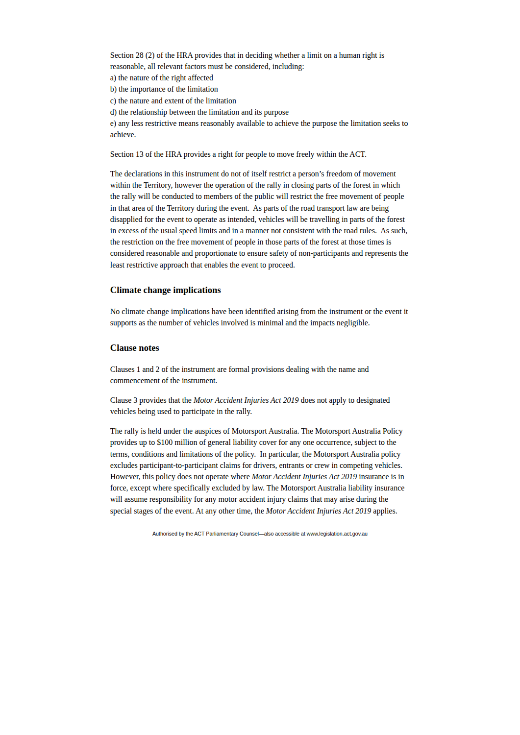Section 28 (2) of the HRA provides that in deciding whether a limit on a human right is reasonable, all relevant factors must be considered, including:
a) the nature of the right affected
b) the importance of the limitation
c) the nature and extent of the limitation
d) the relationship between the limitation and its purpose
e) any less restrictive means reasonably available to achieve the purpose the limitation seeks to achieve.
Section 13 of the HRA provides a right for people to move freely within the ACT.
The declarations in this instrument do not of itself restrict a person’s freedom of movement within the Territory, however the operation of the rally in closing parts of the forest in which the rally will be conducted to members of the public will restrict the free movement of people in that area of the Territory during the event. As parts of the road transport law are being disapplied for the event to operate as intended, vehicles will be travelling in parts of the forest in excess of the usual speed limits and in a manner not consistent with the road rules. As such, the restriction on the free movement of people in those parts of the forest at those times is considered reasonable and proportionate to ensure safety of non-participants and represents the least restrictive approach that enables the event to proceed.
Climate change implications
No climate change implications have been identified arising from the instrument or the event it supports as the number of vehicles involved is minimal and the impacts negligible.
Clause notes
Clauses 1 and 2 of the instrument are formal provisions dealing with the name and commencement of the instrument.
Clause 3 provides that the Motor Accident Injuries Act 2019 does not apply to designated vehicles being used to participate in the rally.
The rally is held under the auspices of Motorsport Australia. The Motorsport Australia Policy provides up to $100 million of general liability cover for any one occurrence, subject to the terms, conditions and limitations of the policy. In particular, the Motorsport Australia policy excludes participant-to-participant claims for drivers, entrants or crew in competing vehicles. However, this policy does not operate where Motor Accident Injuries Act 2019 insurance is in force, except where specifically excluded by law. The Motorsport Australia liability insurance will assume responsibility for any motor accident injury claims that may arise during the special stages of the event. At any other time, the Motor Accident Injuries Act 2019 applies.
Authorised by the ACT Parliamentary Counsel—also accessible at www.legislation.act.gov.au